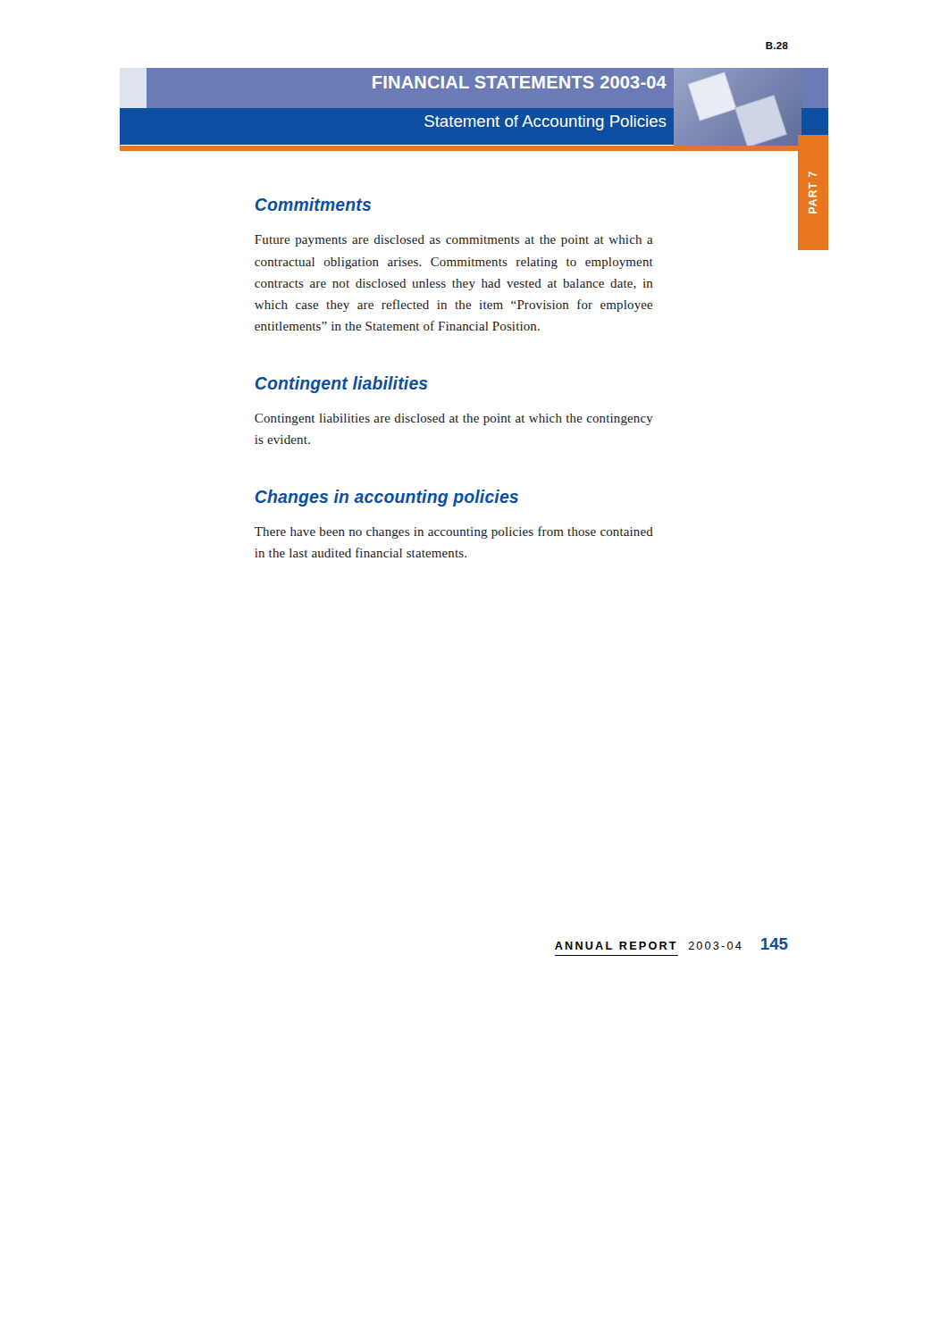B.28
FINANCIAL STATEMENTS 2003-04
Statement of Accounting Policies
PART 7
Commitments
Future payments are disclosed as commitments at the point at which a contractual obligation arises. Commitments relating to employment contracts are not disclosed unless they had vested at balance date, in which case they are reflected in the item “Provision for employee entitlements” in the Statement of Financial Position.
Contingent liabilities
Contingent liabilities are disclosed at the point at which the contingency is evident.
Changes in accounting policies
There have been no changes in accounting policies from those contained in the last audited financial statements.
ANNUAL REPORT 2003-04 145